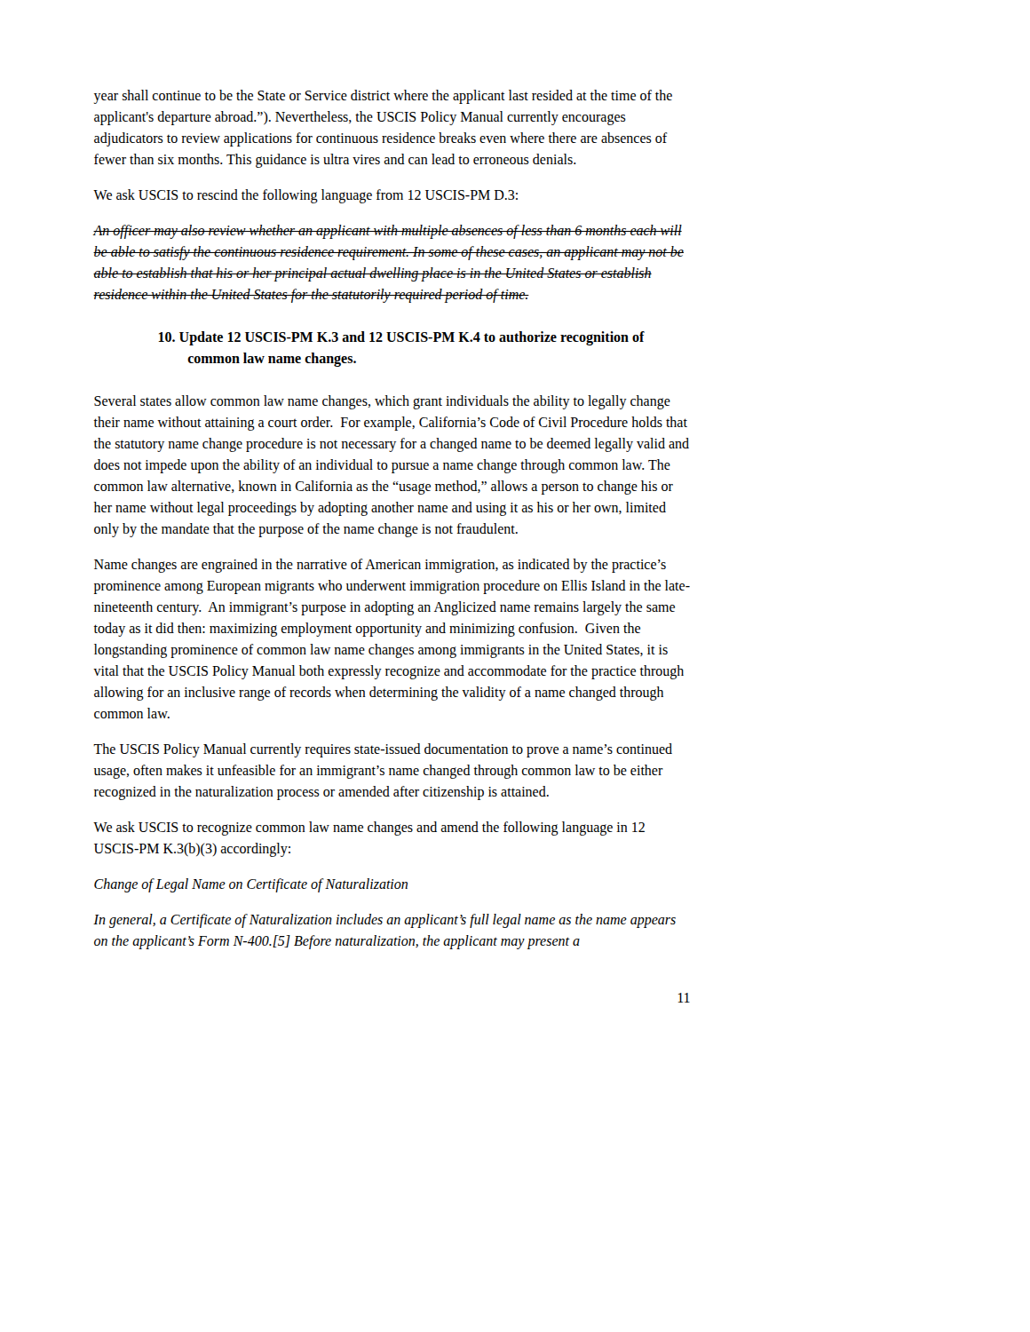year shall continue to be the State or Service district where the applicant last resided at the time of the applicant's departure abroad.”). Nevertheless, the USCIS Policy Manual currently encourages adjudicators to review applications for continuous residence breaks even where there are absences of fewer than six months. This guidance is ultra vires and can lead to erroneous denials.
We ask USCIS to rescind the following language from 12 USCIS-PM D.3:
An officer may also review whether an applicant with multiple absences of less than 6 months each will be able to satisfy the continuous residence requirement. In some of these cases, an applicant may not be able to establish that his or her principal actual dwelling place is in the United States or establish residence within the United States for the statutorily required period of time.
10. Update 12 USCIS-PM K.3 and 12 USCIS-PM K.4 to authorize recognition of common law name changes.
Several states allow common law name changes, which grant individuals the ability to legally change their name without attaining a court order. For example, California’s Code of Civil Procedure holds that the statutory name change procedure is not necessary for a changed name to be deemed legally valid and does not impede upon the ability of an individual to pursue a name change through common law. The common law alternative, known in California as the “usage method,” allows a person to change his or her name without legal proceedings by adopting another name and using it as his or her own, limited only by the mandate that the purpose of the name change is not fraudulent.
Name changes are engrained in the narrative of American immigration, as indicated by the practice’s prominence among European migrants who underwent immigration procedure on Ellis Island in the late-nineteenth century. An immigrant’s purpose in adopting an Anglicized name remains largely the same today as it did then: maximizing employment opportunity and minimizing confusion. Given the longstanding prominence of common law name changes among immigrants in the United States, it is vital that the USCIS Policy Manual both expressly recognize and accommodate for the practice through allowing for an inclusive range of records when determining the validity of a name changed through common law.
The USCIS Policy Manual currently requires state-issued documentation to prove a name’s continued usage, often makes it unfeasible for an immigrant’s name changed through common law to be either recognized in the naturalization process or amended after citizenship is attained.
We ask USCIS to recognize common law name changes and amend the following language in 12 USCIS-PM K.3(b)(3) accordingly:
Change of Legal Name on Certificate of Naturalization
In general, a Certificate of Naturalization includes an applicant’s full legal name as the name appears on the applicant’s Form N-400.[5] Before naturalization, the applicant may present a
11